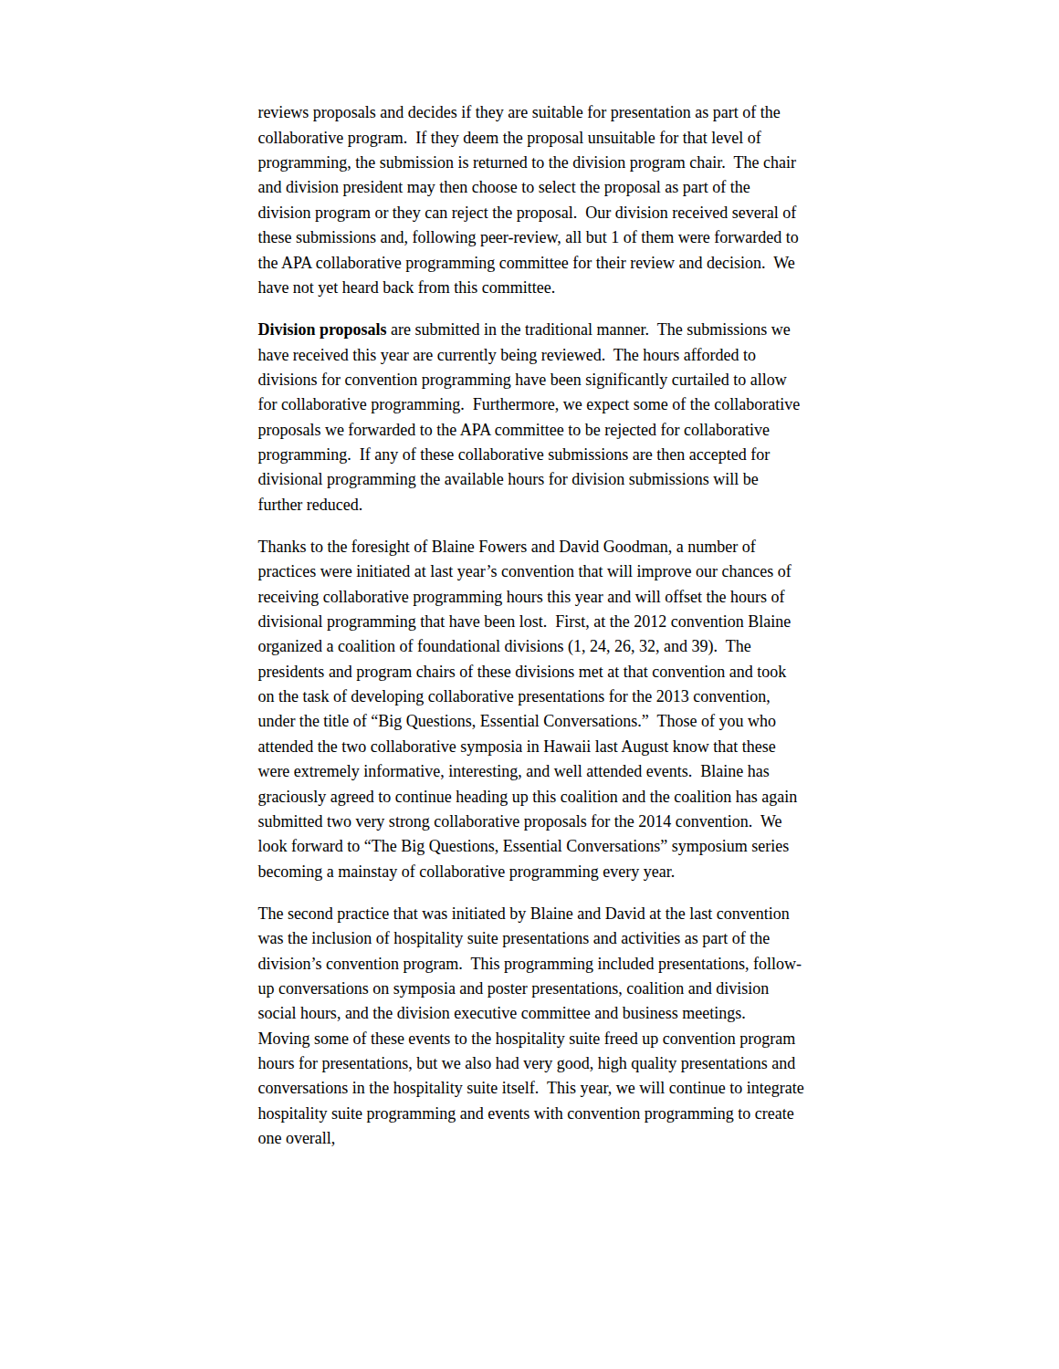reviews proposals and decides if they are suitable for presentation as part of the collaborative program. If they deem the proposal unsuitable for that level of programming, the submission is returned to the division program chair. The chair and division president may then choose to select the proposal as part of the division program or they can reject the proposal. Our division received several of these submissions and, following peer-review, all but 1 of them were forwarded to the APA collaborative programming committee for their review and decision. We have not yet heard back from this committee.
Division proposals are submitted in the traditional manner. The submissions we have received this year are currently being reviewed. The hours afforded to divisions for convention programming have been significantly curtailed to allow for collaborative programming. Furthermore, we expect some of the collaborative proposals we forwarded to the APA committee to be rejected for collaborative programming. If any of these collaborative submissions are then accepted for divisional programming the available hours for division submissions will be further reduced.
Thanks to the foresight of Blaine Fowers and David Goodman, a number of practices were initiated at last year’s convention that will improve our chances of receiving collaborative programming hours this year and will offset the hours of divisional programming that have been lost. First, at the 2012 convention Blaine organized a coalition of foundational divisions (1, 24, 26, 32, and 39). The presidents and program chairs of these divisions met at that convention and took on the task of developing collaborative presentations for the 2013 convention, under the title of “Big Questions, Essential Conversations.” Those of you who attended the two collaborative symposia in Hawaii last August know that these were extremely informative, interesting, and well attended events. Blaine has graciously agreed to continue heading up this coalition and the coalition has again submitted two very strong collaborative proposals for the 2014 convention. We look forward to “The Big Questions, Essential Conversations” symposium series becoming a mainstay of collaborative programming every year.
The second practice that was initiated by Blaine and David at the last convention was the inclusion of hospitality suite presentations and activities as part of the division’s convention program. This programming included presentations, follow-up conversations on symposia and poster presentations, coalition and division social hours, and the division executive committee and business meetings. Moving some of these events to the hospitality suite freed up convention program hours for presentations, but we also had very good, high quality presentations and conversations in the hospitality suite itself. This year, we will continue to integrate hospitality suite programming and events with convention programming to create one overall,